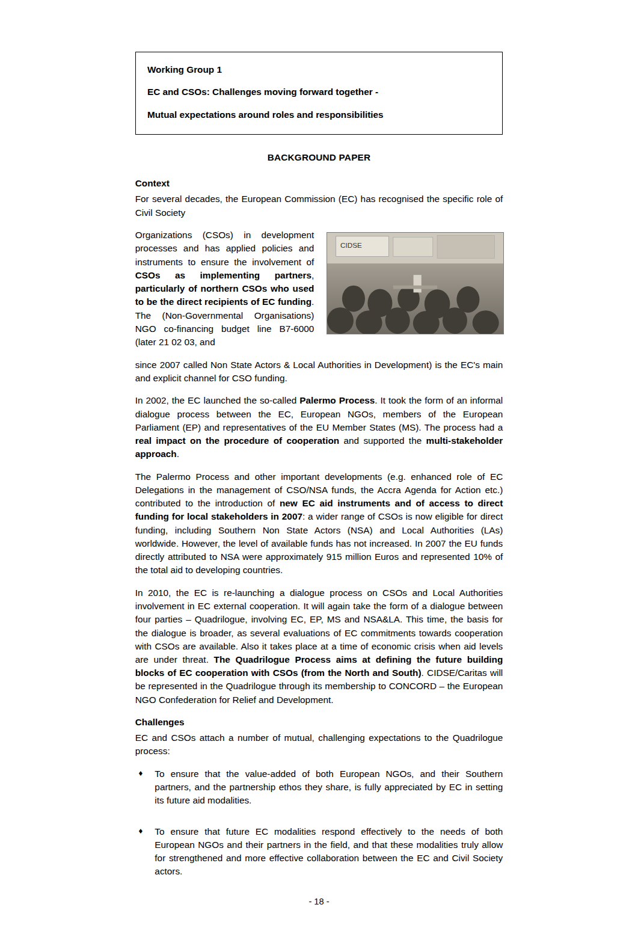Working Group 1
EC and CSOs: Challenges moving forward together -
Mutual expectations around roles and responsibilities
BACKGROUND PAPER
Context
For several decades, the European Commission (EC) has recognised the specific role of Civil Society
Organizations (CSOs) in development processes and has applied policies and instruments to ensure the involvement of CSOs as implementing partners, particularly of northern CSOs who used to be the direct recipients of EC funding. The (Non-Governmental Organisations) NGO co-financing budget line B7-6000 (later 21 02 03, and
since 2007 called Non State Actors & Local Authorities in Development) is the EC's main and explicit channel for CSO funding.
In 2002, the EC launched the so-called Palermo Process. It took the form of an informal dialogue process between the EC, European NGOs, members of the European Parliament (EP) and representatives of the EU Member States (MS). The process had a real impact on the procedure of cooperation and supported the multi-stakeholder approach.
The Palermo Process and other important developments (e.g. enhanced role of EC Delegations in the management of CSO/NSA funds, the Accra Agenda for Action etc.) contributed to the introduction of new EC aid instruments and of access to direct funding for local stakeholders in 2007: a wider range of CSOs is now eligible for direct funding, including Southern Non State Actors (NSA) and Local Authorities (LAs) worldwide. However, the level of available funds has not increased. In 2007 the EU funds directly attributed to NSA were approximately 915 million Euros and represented 10% of the total aid to developing countries.
In 2010, the EC is re-launching a dialogue process on CSOs and Local Authorities involvement in EC external cooperation. It will again take the form of a dialogue between four parties – Quadrilogue, involving EC, EP, MS and NSA&LA. This time, the basis for the dialogue is broader, as several evaluations of EC commitments towards cooperation with CSOs are available. Also it takes place at a time of economic crisis when aid levels are under threat. The Quadrilogue Process aims at defining the future building blocks of EC cooperation with CSOs (from the North and South). CIDSE/Caritas will be represented in the Quadrilogue through its membership to CONCORD – the European NGO Confederation for Relief and Development.
Challenges
EC and CSOs attach a number of mutual, challenging expectations to the Quadrilogue process:
To ensure that the value-added of both European NGOs, and their Southern partners, and the partnership ethos they share, is fully appreciated by EC in setting its future aid modalities.
To ensure that future EC modalities respond effectively to the needs of both European NGOs and their partners in the field, and that these modalities truly allow for strengthened and more effective collaboration between the EC and Civil Society actors.
- 18 -